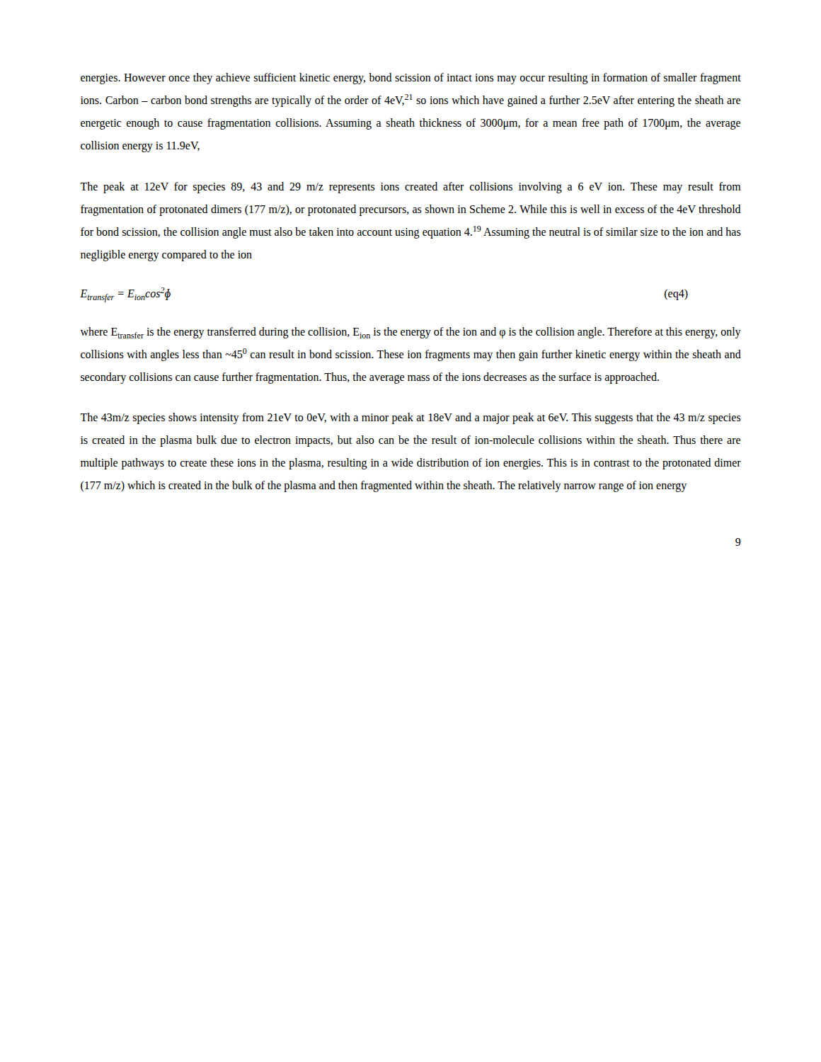energies. However once they achieve sufficient kinetic energy, bond scission of intact ions may occur resulting in formation of smaller fragment ions. Carbon – carbon bond strengths are typically of the order of 4eV,21 so ions which have gained a further 2.5eV after entering the sheath are energetic enough to cause fragmentation collisions. Assuming a sheath thickness of 3000μm, for a mean free path of 1700μm, the average collision energy is 11.9eV,
The peak at 12eV for species 89, 43 and 29 m/z represents ions created after collisions involving a 6 eV ion. These may result from fragmentation of protonated dimers (177 m/z), or protonated precursors, as shown in Scheme 2. While this is well in excess of the 4eV threshold for bond scission, the collision angle must also be taken into account using equation 4.19 Assuming the neutral is of similar size to the ion and has negligible energy compared to the ion
Etransfer = Eioncos2ɸ (eq4)
where Etransfer is the energy transferred during the collision, Eion is the energy of the ion and φ is the collision angle. Therefore at this energy, only collisions with angles less than ~450 can result in bond scission. These ion fragments may then gain further kinetic energy within the sheath and secondary collisions can cause further fragmentation. Thus, the average mass of the ions decreases as the surface is approached.
The 43m/z species shows intensity from 21eV to 0eV, with a minor peak at 18eV and a major peak at 6eV. This suggests that the 43 m/z species is created in the plasma bulk due to electron impacts, but also can be the result of ion-molecule collisions within the sheath. Thus there are multiple pathways to create these ions in the plasma, resulting in a wide distribution of ion energies. This is in contrast to the protonated dimer (177 m/z) which is created in the bulk of the plasma and then fragmented within the sheath. The relatively narrow range of ion energy
9